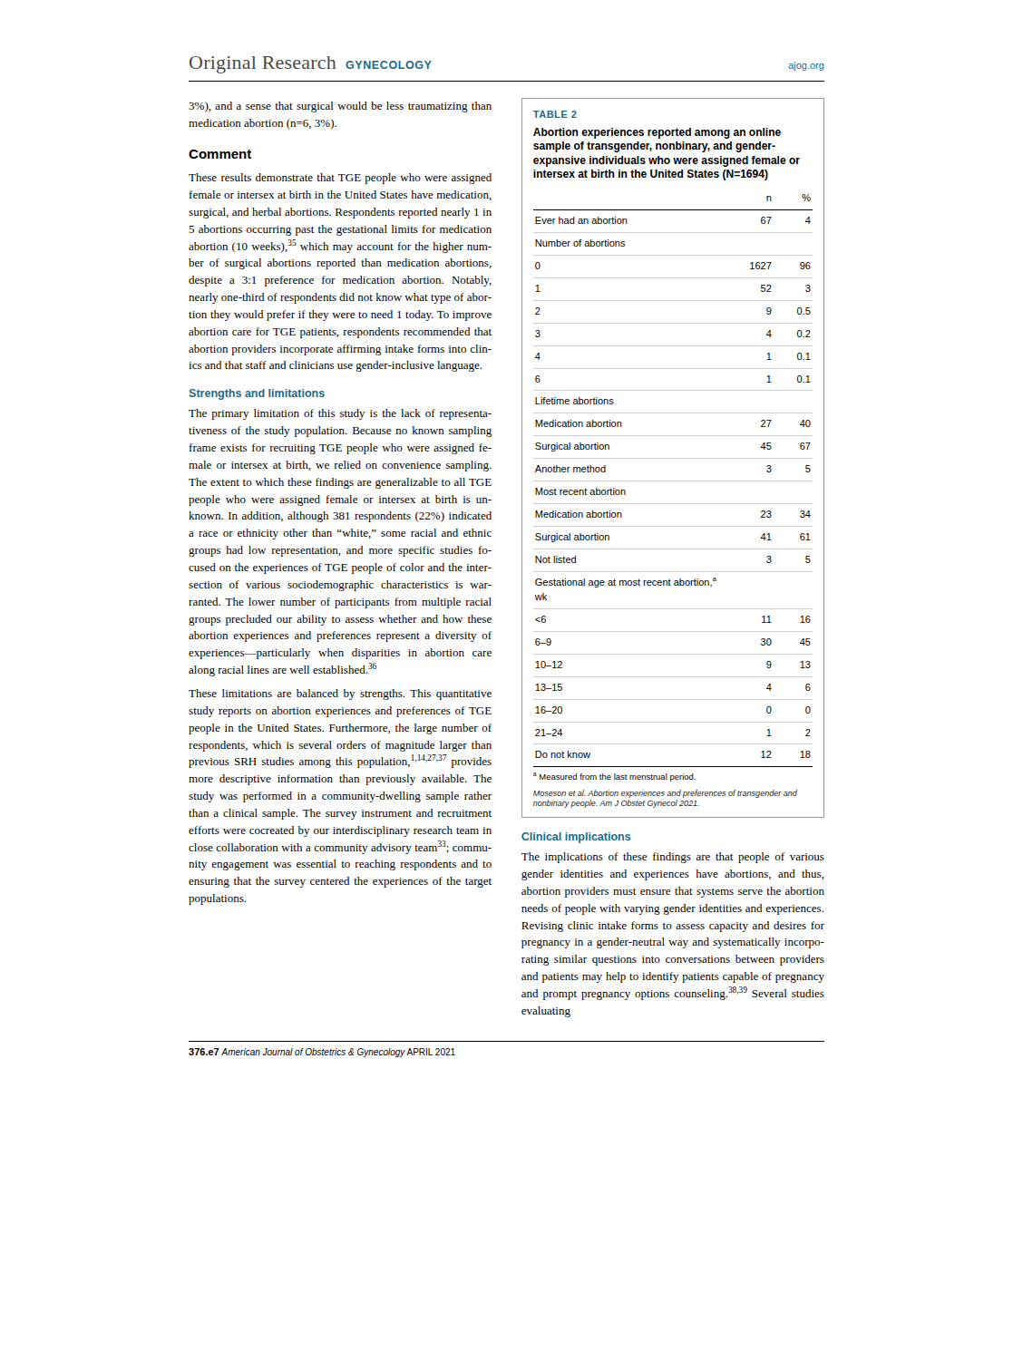Original Research Gynecology
ajog.org
3%), and a sense that surgical would be less traumatizing than medication abortion (n=6, 3%).
Comment
These results demonstrate that TGE people who were assigned female or intersex at birth in the United States have medication, surgical, and herbal abortions. Respondents reported nearly 1 in 5 abortions occurring past the gestational limits for medication abortion (10 weeks),35 which may account for the higher number of surgical abortions reported than medication abortions, despite a 3:1 preference for medication abortion. Notably, nearly one-third of respondents did not know what type of abortion they would prefer if they were to need 1 today. To improve abortion care for TGE patients, respondents recommended that abortion providers incorporate affirming intake forms into clinics and that staff and clinicians use gender-inclusive language.
Strengths and limitations
The primary limitation of this study is the lack of representativeness of the study population. Because no known sampling frame exists for recruiting TGE people who were assigned female or intersex at birth, we relied on convenience sampling. The extent to which these findings are generalizable to all TGE people who were assigned female or intersex at birth is unknown. In addition, although 381 respondents (22%) indicated a race or ethnicity other than “white,” some racial and ethnic groups had low representation, and more specific studies focused on the experiences of TGE people of color and the intersection of various sociodemographic characteristics is warranted. The lower number of participants from multiple racial groups precluded our ability to assess whether and how these abortion experiences and preferences represent a diversity of experiences—particularly when disparities in abortion care along racial lines are well established.36
These limitations are balanced by strengths. This quantitative study reports on abortion experiences and preferences of TGE people in the United States. Furthermore, the large number of respondents, which is several orders of magnitude larger than previous SRH studies among this population,1,14,27,37 provides more descriptive information than previously available. The study was performed in a community-dwelling sample rather than a clinical sample. The survey instrument and recruitment efforts were cocreated by our interdisciplinary research team in close collaboration with a community advisory team33; community engagement was essential to reaching respondents and to ensuring that the survey centered the experiences of the target populations.
TABLE 2
Abortion experiences reported among an online sample of transgender, nonbinary, and gender-expansive individuals who were assigned female or intersex at birth in the United States (N=1694)
| | n | % |
| --- | --- | --- |
| Ever had an abortion | 67 | 4 |
| Number of abortions | | |
| 0 | 1627 | 96 |
| 1 | 52 | 3 |
| 2 | 9 | 0.5 |
| 3 | 4 | 0.2 |
| 4 | 1 | 0.1 |
| 6 | 1 | 0.1 |
| Lifetime abortions | | |
| Medication abortion | 27 | 40 |
| Surgical abortion | 45 | 67 |
| Another method | 3 | 5 |
| Most recent abortion | | |
| Medication abortion | 23 | 34 |
| Surgical abortion | 41 | 61 |
| Not listed | 3 | 5 |
| Gestational age at most recent abortion, a wk | | |
| <6 | 11 | 16 |
| 6–9 | 30 | 45 |
| 10–12 | 9 | 13 |
| 13–15 | 4 | 6 |
| 16–20 | 0 | 0 |
| 21–24 | 1 | 2 |
| Do not know | 12 | 18 |
a Measured from the last menstrual period.
Moseson et al. Abortion experiences and preferences of transgender and nonbinary people. Am J Obstet Gynecol 2021.
Clinical implications
The implications of these findings are that people of various gender identities and experiences have abortions, and thus, abortion providers must ensure that systems serve the abortion needs of people with varying gender identities and experiences. Revising clinic intake forms to assess capacity and desires for pregnancy in a gender-neutral way and systematically incorporating similar questions into conversations between providers and patients may help to identify patients capable of pregnancy and prompt pregnancy options counseling.38,39 Several studies evaluating
376.e7 American Journal of Obstetrics & Gynecology APRIL 2021